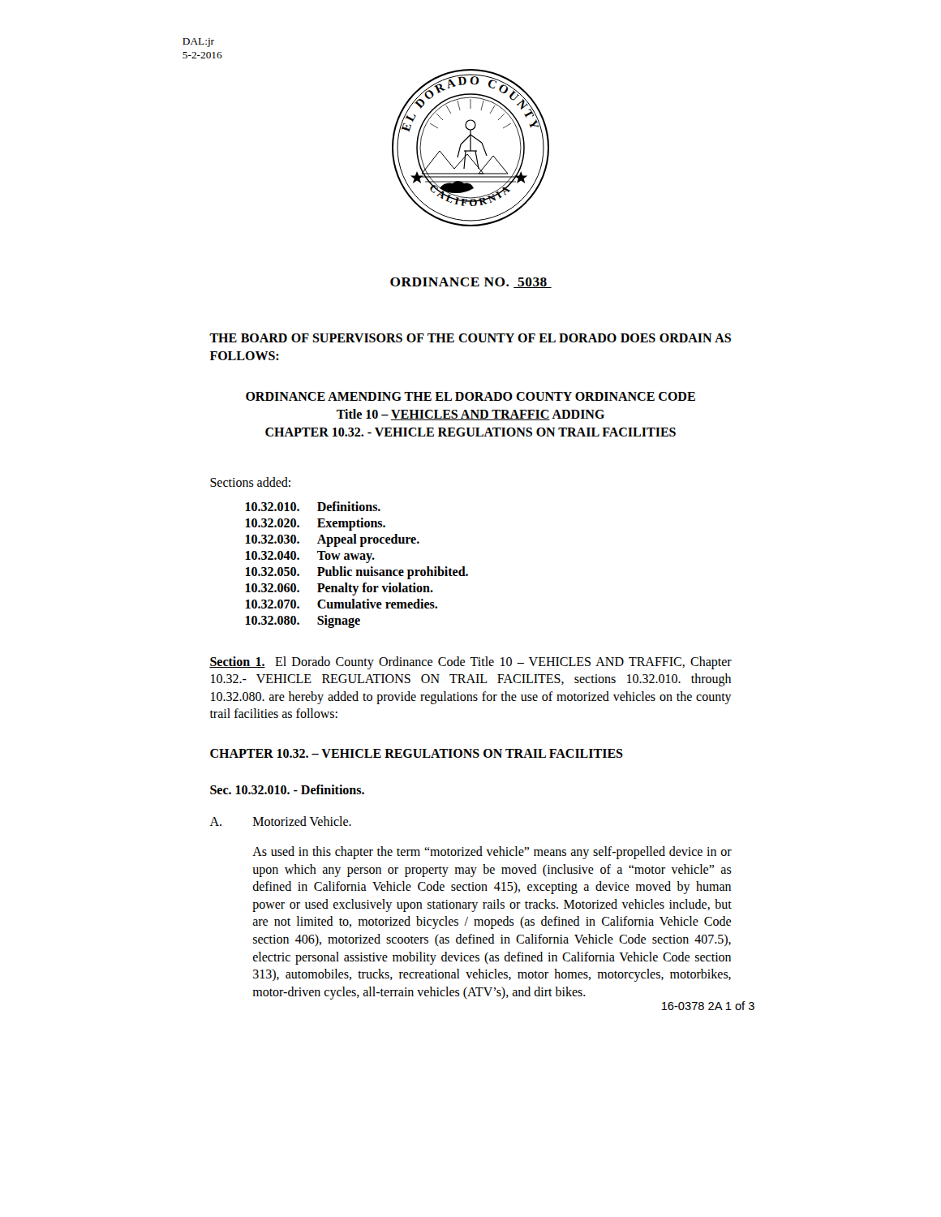DAL:jr
5-2-2016
EL DORADO COUNTY CALIFORNIA
ORDINANCE NO. 5038
THE BOARD OF SUPERVISORS OF THE COUNTY OF EL DORADO DOES ORDAIN AS FOLLOWS:
ORDINANCE AMENDING THE EL DORADO COUNTY ORDINANCE CODE
Title 10 – VEHICLES AND TRAFFIC ADDING
CHAPTER 10.32. - VEHICLE REGULATIONS ON TRAIL FACILITIES
Sections added:
| 10.32.010. | Definitions. |
| 10.32.020. | Exemptions. |
| 10.32.030. | Appeal procedure. |
| 10.32.040. | Tow away. |
| 10.32.050. | Public nuisance prohibited. |
| 10.32.060. | Penalty for violation. |
| 10.32.070. | Cumulative remedies. |
| 10.32.080. | Signage |
Section 1. El Dorado County Ordinance Code Title 10 – VEHICLES AND TRAFFIC, Chapter 10.32.- VEHICLE REGULATIONS ON TRAIL FACILITES, sections 10.32.010. through 10.32.080. are hereby added to provide regulations for the use of motorized vehicles on the county trail facilities as follows:
CHAPTER 10.32. – VEHICLE REGULATIONS ON TRAIL FACILITIES
Sec. 10.32.010. - Definitions.
A.
Motorized Vehicle.
As used in this chapter the term “motorized vehicle” means any self-propelled device in or upon which any person or property may be moved (inclusive of a “motor vehicle” as defined in California Vehicle Code section 415), excepting a device moved by human power or used exclusively upon stationary rails or tracks. Motorized vehicles include, but are not limited to, motorized bicycles / mopeds (as defined in California Vehicle Code section 406), motorized scooters (as defined in California Vehicle Code section 407.5), electric personal assistive mobility devices (as defined in California Vehicle Code section 313), automobiles, trucks, recreational vehicles, motor homes, motorcycles, motorbikes, motor-driven cycles, all-terrain vehicles (ATV’s), and dirt bikes.
16-0378 2A 1 of 3